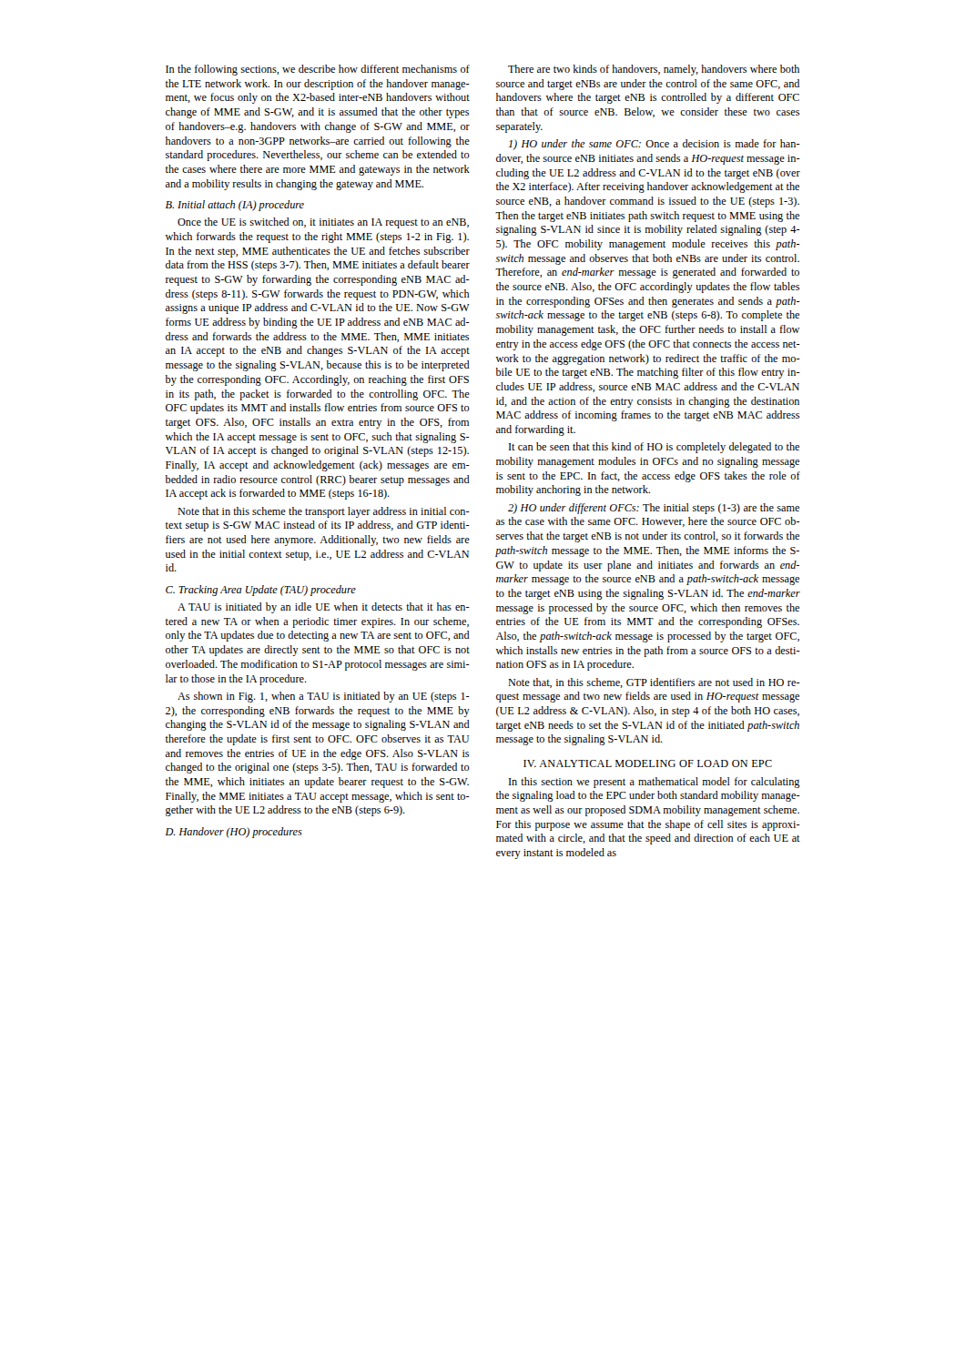In the following sections, we describe how different mechanisms of the LTE network work. In our description of the handover management, we focus only on the X2-based inter-eNB handovers without change of MME and S-GW, and it is assumed that the other types of handovers–e.g. handovers with change of S-GW and MME, or handovers to a non-3GPP networks–are carried out following the standard procedures. Nevertheless, our scheme can be extended to the cases where there are more MME and gateways in the network and a mobility results in changing the gateway and MME.
B. Initial attach (IA) procedure
Once the UE is switched on, it initiates an IA request to an eNB, which forwards the request to the right MME (steps 1-2 in Fig. 1). In the next step, MME authenticates the UE and fetches subscriber data from the HSS (steps 3-7). Then, MME initiates a default bearer request to S-GW by forwarding the corresponding eNB MAC address (steps 8-11). S-GW forwards the request to PDN-GW, which assigns a unique IP address and C-VLAN id to the UE. Now S-GW forms UE address by binding the UE IP address and eNB MAC address and forwards the address to the MME. Then, MME initiates an IA accept to the eNB and changes S-VLAN of the IA accept message to the signaling S-VLAN, because this is to be interpreted by the corresponding OFC. Accordingly, on reaching the first OFS in its path, the packet is forwarded to the controlling OFC. The OFC updates its MMT and installs flow entries from source OFS to target OFS. Also, OFC installs an extra entry in the OFS, from which the IA accept message is sent to OFC, such that signaling S-VLAN of IA accept is changed to original S-VLAN (steps 12-15). Finally, IA accept and acknowledgement (ack) messages are embedded in radio resource control (RRC) bearer setup messages and IA accept ack is forwarded to MME (steps 16-18).
Note that in this scheme the transport layer address in initial context setup is S-GW MAC instead of its IP address, and GTP identifiers are not used here anymore. Additionally, two new fields are used in the initial context setup, i.e., UE L2 address and C-VLAN id.
C. Tracking Area Update (TAU) procedure
A TAU is initiated by an idle UE when it detects that it has entered a new TA or when a periodic timer expires. In our scheme, only the TA updates due to detecting a new TA are sent to OFC, and other TA updates are directly sent to the MME so that OFC is not overloaded. The modification to S1-AP protocol messages are similar to those in the IA procedure.
As shown in Fig. 1, when a TAU is initiated by an UE (steps 1-2), the corresponding eNB forwards the request to the MME by changing the S-VLAN id of the message to signaling S-VLAN and therefore the update is first sent to OFC. OFC observes it as TAU and removes the entries of UE in the edge OFS. Also S-VLAN is changed to the original one (steps 3-5). Then, TAU is forwarded to the MME, which initiates an update bearer request to the S-GW. Finally, the MME initiates a TAU accept message, which is sent together with the UE L2 address to the eNB (steps 6-9).
D. Handover (HO) procedures
There are two kinds of handovers, namely, handovers where both source and target eNBs are under the control of the same OFC, and handovers where the target eNB is controlled by a different OFC than that of source eNB. Below, we consider these two cases separately.
1) HO under the same OFC: Once a decision is made for handover, the source eNB initiates and sends a HO-request message including the UE L2 address and C-VLAN id to the target eNB (over the X2 interface). After receiving handover acknowledgement at the source eNB, a handover command is issued to the UE (steps 1-3). Then the target eNB initiates path switch request to MME using the signaling S-VLAN id since it is mobility related signaling (step 4-5). The OFC mobility management module receives this path-switch message and observes that both eNBs are under its control. Therefore, an end-marker message is generated and forwarded to the source eNB. Also, the OFC accordingly updates the flow tables in the corresponding OFSes and then generates and sends a path-switch-ack message to the target eNB (steps 6-8). To complete the mobility management task, the OFC further needs to install a flow entry in the access edge OFS (the OFC that connects the access network to the aggregation network) to redirect the traffic of the mobile UE to the target eNB. The matching filter of this flow entry includes UE IP address, source eNB MAC address and the C-VLAN id, and the action of the entry consists in changing the destination MAC address of incoming frames to the target eNB MAC address and forwarding it.
It can be seen that this kind of HO is completely delegated to the mobility management modules in OFCs and no signaling message is sent to the EPC. In fact, the access edge OFS takes the role of mobility anchoring in the network.
2) HO under different OFCs: The initial steps (1-3) are the same as the case with the same OFC. However, here the source OFC observes that the target eNB is not under its control, so it forwards the path-switch message to the MME. Then, the MME informs the S-GW to update its user plane and initiates and forwards an end-marker message to the source eNB and a path-switch-ack message to the target eNB using the signaling S-VLAN id. The end-marker message is processed by the source OFC, which then removes the entries of the UE from its MMT and the corresponding OFSes. Also, the path-switch-ack message is processed by the target OFC, which installs new entries in the path from a source OFS to a destination OFS as in IA procedure.
Note that, in this scheme, GTP identifiers are not used in HO request message and two new fields are used in HO-request message (UE L2 address & C-VLAN). Also, in step 4 of the both HO cases, target eNB needs to set the S-VLAN id of the initiated path-switch message to the signaling S-VLAN id.
IV. Analytical modeling of load on EPC
In this section we present a mathematical model for calculating the signaling load to the EPC under both standard mobility management as well as our proposed SDMA mobility management scheme. For this purpose we assume that the shape of cell sites is approximated with a circle, and that the speed and direction of each UE at every instant is modeled as